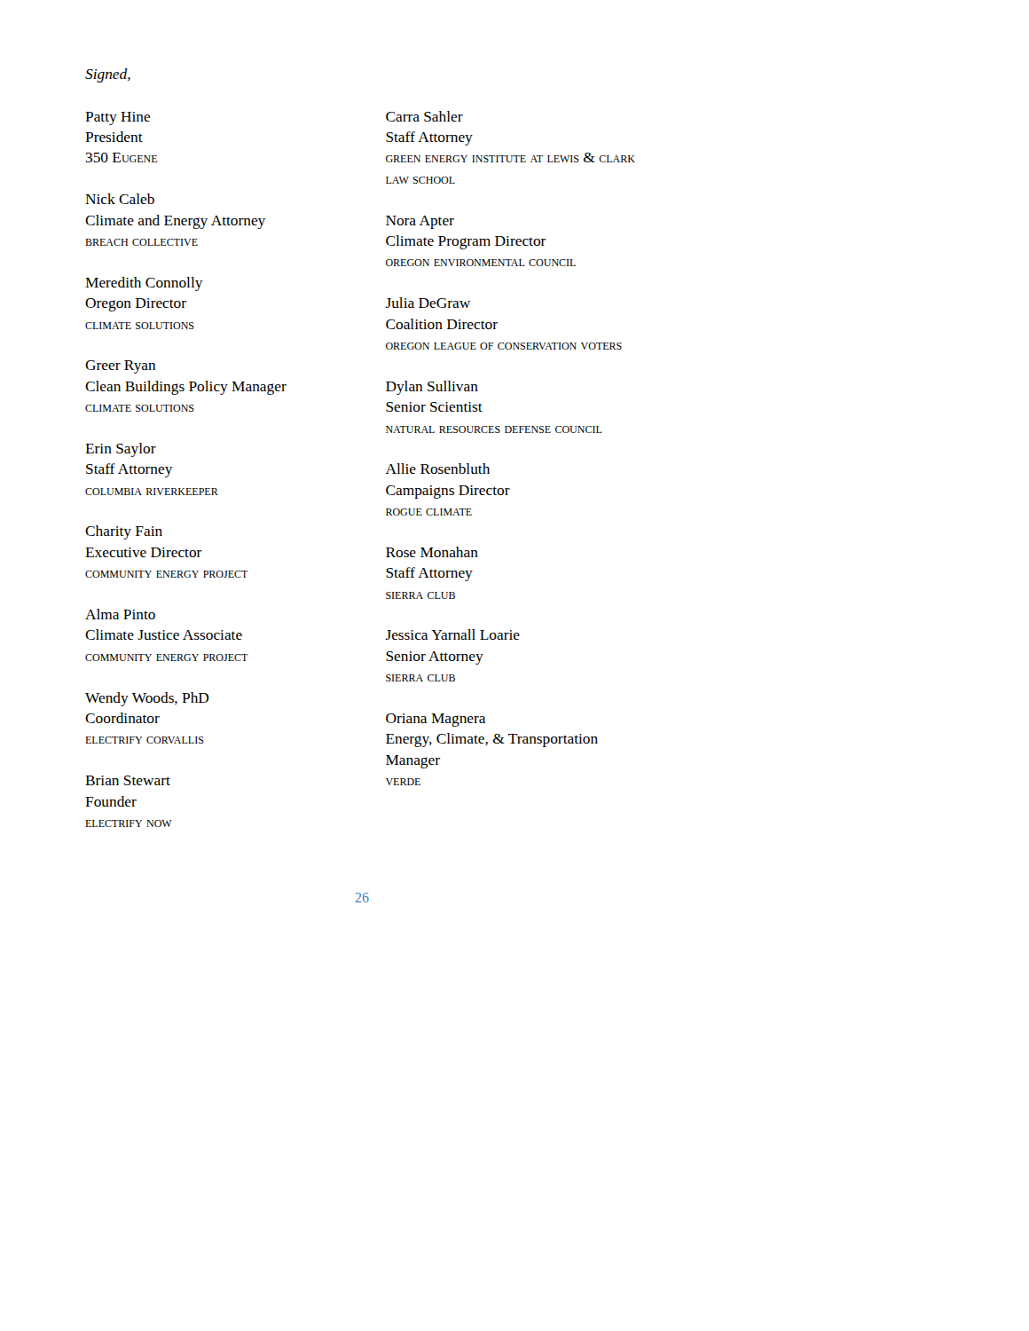Signed,
Patty Hine
President
350 Eugene
Nick Caleb
Climate and Energy Attorney
Breach Collective
Meredith Connolly
Oregon Director
Climate Solutions
Greer Ryan
Clean Buildings Policy Manager
Climate Solutions
Erin Saylor
Staff Attorney
Columbia Riverkeeper
Charity Fain
Executive Director
Community Energy Project
Alma Pinto
Climate Justice Associate
Community Energy Project
Wendy Woods, PhD
Coordinator
Electrify Corvallis
Brian Stewart
Founder
Electrify Now
Carra Sahler
Staff Attorney
Green Energy Institute at Lewis & Clark Law School
Nora Apter
Climate Program Director
Oregon Environmental Council
Julia DeGraw
Coalition Director
Oregon League of Conservation Voters
Dylan Sullivan
Senior Scientist
Natural Resources Defense Council
Allie Rosenbluth
Campaigns Director
Rogue Climate
Rose Monahan
Staff Attorney
Sierra Club
Jessica Yarnall Loarie
Senior Attorney
Sierra Club
Oriana Magnera
Energy, Climate, & Transportation Manager
Verde
26